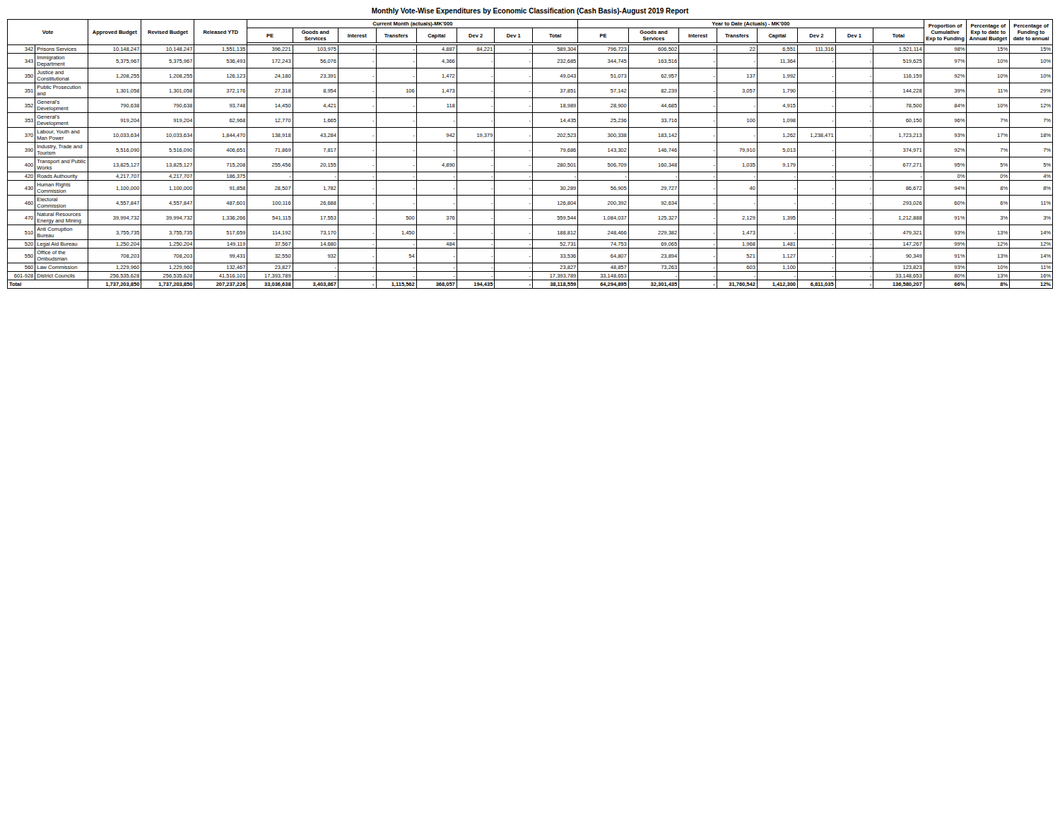Monthly Vote-Wise Expenditures by Economic Classification (Cash Basis)-August 2019 Report
| Vote | Approved Budget | Revised Budget | Released YTD | Current Month (actuals)-MK'000 | Year to Date (Actuals) - MK'000 | Proportion of Cumulative Exp to Funding | Percentage of Exp to date to Annual Budget | Percentage of Funding to date to annual |
| --- | --- | --- | --- | --- | --- | --- | --- | --- |
| PE | Goods and Services | Interest | Transfers | Capital | Dev 2 | Dev 1 | Total | PE | Goods and Services | Interest | Transfers | Capital | Dev 2 | Dev 1 | Total |
| 342 | Prisons Services | 10,148,247 | 10,148,247 | 1,551,135 | 396,221 | 103,975 | - | - | 4,887 | 84,221 | - | 589,304 | 796,723 | 606,502 | - | 22 | 6,551 | 111,316 | - | 1,521,114 | 98% | 15% | 15% |
| 343 | Immigration Department | 5,375,967 | 5,375,967 | 536,493 | 172,243 | 56,076 | - | - | 4,366 | - | - | 232,685 | 344,745 | 163,516 | - | - | 11,364 | - | - | 519,625 | 97% | 10% | 10% |
| 350 | Justice and Constitutional | 1,208,255 | 1,208,255 | 126,123 | 24,180 | 23,391 | - | - | 1,472 | - | - | 49,043 | 51,073 | 62,957 | - | 137 | 1,992 | - | - | 116,159 | 92% | 10% | 10% |
| 351 | Public Prosecution and | 1,301,058 | 1,301,058 | 372,176 | 27,318 | 8,954 | - | 106 | 1,473 | - | - | 37,851 | 57,142 | 82,239 | - | 3,057 | 1,790 | - | - | 144,228 | 39% | 11% | 29% |
| 352 | General's Development | 790,638 | 790,638 | 93,748 | 14,450 | 4,421 | - | - | 118 | - | - | 18,989 | 28,900 | 44,685 | - | - | 4,915 | - | - | 78,500 | 84% | 10% | 12% |
| 353 | General's Development | 919,204 | 919,204 | 62,968 | 12,770 | 1,665 | - | - | - | - | - | 14,435 | 25,236 | 33,716 | - | 100 | 1,098 | - | - | 60,150 | 96% | 7% | 7% |
| 370 | Labour, Youth and Man Power | 10,033,634 | 10,033,634 | 1,844,470 | 138,918 | 43,284 | - | - | 942 | 19,379 | - | 202,523 | 300,338 | 183,142 | - | - | 1,262 | 1,238,471 | - | 1,723,213 | 93% | 17% | 18% |
| 390 | Industry, Trade and Tourism | 5,516,090 | 5,516,090 | 406,651 | 71,869 | 7,817 | - | - | - | - | - | 79,686 | 143,302 | 146,746 | - | 79,910 | 5,013 | - | - | 374,971 | 92% | 7% | 7% |
| 400 | Transport and Public Works | 13,825,127 | 13,825,127 | 715,208 | 255,456 | 20,155 | - | - | 4,890 | - | - | 280,501 | 506,709 | 160,348 | - | 1,035 | 9,179 | - | - | 677,271 | 95% | 5% | 5% |
| 420 | Roads Authourity | 4,217,707 | 4,217,707 | 186,375 | - | - | - | - | - | - | - | - | - | - | - | - | - | - | - | - | 0% | 0% | 4% |
| 430 | Human Rights Commission | 1,100,000 | 1,100,000 | 91,858 | 28,507 | 1,782 | - | - | - | - | - | 30,289 | 56,905 | 29,727 | - | 40 | - | - | - | 86,672 | 94% | 8% | 8% |
| 460 | Electoral Commission | 4,557,847 | 4,557,847 | 487,601 | 100,116 | 26,688 | - | - | - | - | - | 126,804 | 200,392 | 92,634 | - | - | - | - | - | 293,026 | 60% | 6% | 11% |
| 470 | Natural Resources Energy and Mining | 39,994,732 | 39,994,732 | 1,336,266 | 541,115 | 17,553 | - | 500 | 376 | - | - | 559,544 | 1,084,037 | 125,327 | - | 2,129 | 1,395 | - | - | 1,212,888 | 91% | 3% | 3% |
| 510 | Anti Corruption Bureau | 3,755,735 | 3,755,735 | 517,659 | 114,192 | 73,170 | - | 1,450 | - | - | - | 188,812 | 248,466 | 229,382 | - | 1,473 | - | - | - | 479,321 | 93% | 13% | 14% |
| 520 | Legal Aid Bureau | 1,250,204 | 1,250,204 | 149,119 | 37,567 | 14,680 | - | - | 484 | - | - | 52,731 | 74,753 | 69,065 | - | 1,968 | 1,481 | - | - | 147,267 | 99% | 12% | 12% |
| 550 | Office of the Ombudsman | 708,203 | 708,203 | 99,431 | 32,550 | 932 | - | 54 | - | - | - | 33,536 | 64,807 | 23,894 | - | 521 | 1,127 | - | - | 90,349 | 91% | 13% | 14% |
| 560 | Law Commission | 1,229,960 | 1,229,960 | 132,467 | 23,827 | - | - | - | - | - | - | 23,827 | 48,857 | 73,263 | - | 603 | 1,100 | - | - | 123,823 | 93% | 10% | 11% |
| 601-928 | District Councils | 256,535,628 | 256,535,628 | 41,516,101 | 17,393,789 | - | - | - | - | - | - | 17,393,789 | 33,148,653 | - | - | - | - | - | - | 33,148,653 | 80% | 13% | 16% |
| Total | 1,737,203,850 | 1,737,203,850 | 207,237,226 | 33,036,638 | 3,403,867 | - | 1,115,562 | 368,057 | 194,435 | - | 38,118,559 | 64,294,895 | 32,301,435 | - | 31,760,542 | 1,412,300 | 6,811,035 | - | 136,580,207 | 66% | 8% | 12% |